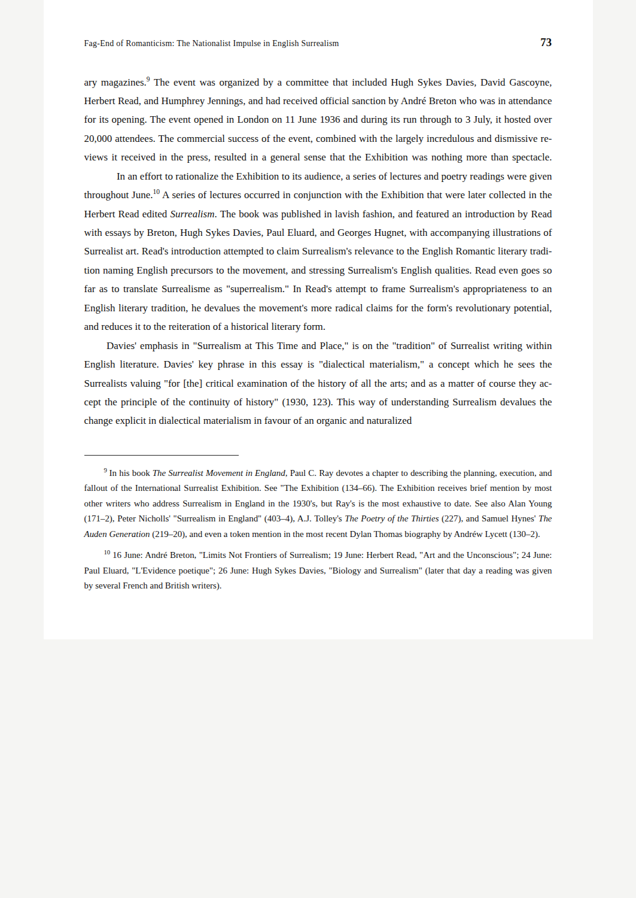Fag-End of Romanticism: The Nationalist Impulse in English Surrealism 73
ary magazines.9 The event was organized by a committee that included Hugh Sykes Davies, David Gascoyne, Herbert Read, and Humphrey Jennings, and had received official sanction by André Breton who was in attendance for its opening. The event opened in London on 11 June 1936 and during its run through to 3 July, it hosted over 20,000 attendees. The commercial success of the event, combined with the largely incredulous and dismissive reviews it received in the press, resulted in a general sense that the Exhibition was nothing more than spectacle. In an effort to rationalize the Exhibition to its audience, a series of lectures and poetry readings were given throughout June.10 A series of lectures occurred in conjunction with the Exhibition that were later collected in the Herbert Read edited Surrealism. The book was published in lavish fashion, and featured an introduction by Read with essays by Breton, Hugh Sykes Davies, Paul Eluard, and Georges Hugnet, with accompanying illustrations of Surrealist art. Read's introduction attempted to claim Surrealism's relevance to the English Romantic literary tradition naming English precursors to the movement, and stressing Surrealism's English qualities. Read even goes so far as to translate Surrealisme as "superrealism." In Read's attempt to frame Surrealism's appropriateness to an English literary tradition, he devalues the movement's more radical claims for the form's revolutionary potential, and reduces it to the reiteration of a historical literary form.
Davies' emphasis in "Surrealism at This Time and Place," is on the "tradition" of Surrealist writing within English literature. Davies' key phrase in this essay is "dialectical materialism," a concept which he sees the Surrealists valuing "for [the] critical examination of the history of all the arts; and as a matter of course they accept the principle of the continuity of history" (1930, 123). This way of understanding Surrealism devalues the change explicit in dialectical materialism in favour of an organic and naturalized
9 In his book The Surrealist Movement in England, Paul C. Ray devotes a chapter to describing the planning, execution, and fallout of the International Surrealist Exhibition. See "The Exhibition (134–66). The Exhibition receives brief mention by most other writers who address Surrealism in England in the 1930's, but Ray's is the most exhaustive to date. See also Alan Young (171–2), Peter Nicholls' "Surrealism in England" (403–4), A.J. Tolley's The Poetry of the Thirties (227), and Samuel Hynes' The Auden Generation (219–20), and even a token mention in the most recent Dylan Thomas biography by Andréw Lycett (130–2).
1016 June: André Breton, "Limits Not Frontiers of Surrealism; 19 June: Herbert Read, "Art and the Unconscious"; 24 June: Paul Eluard, "L'Evidence poetique"; 26 June: Hugh Sykes Davies, "Biology and Surrealism" (later that day a reading was given by several French and British writers).